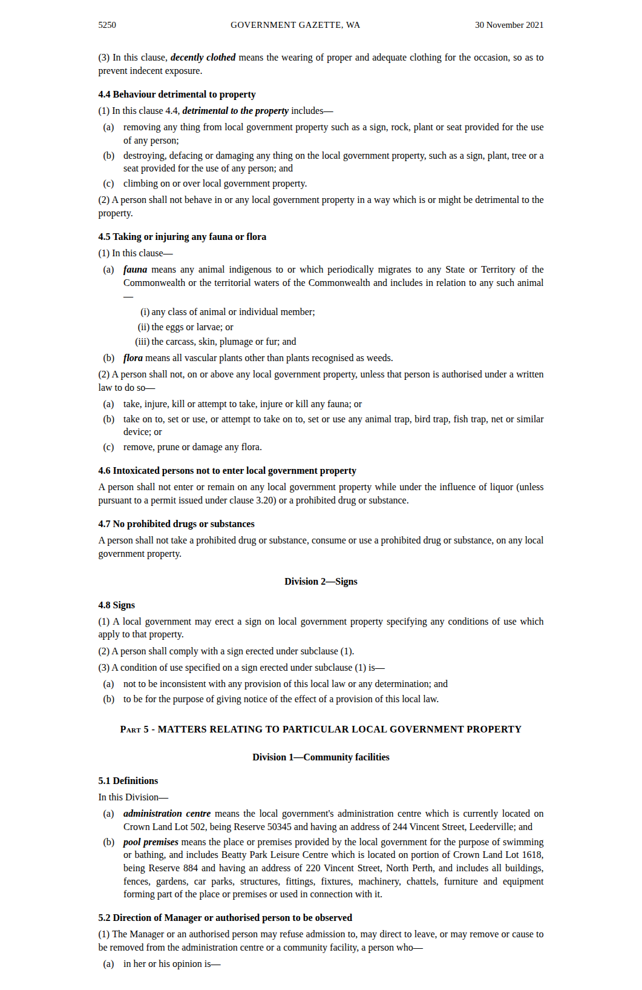5250 GOVERNMENT GAZETTE, WA 30 November 2021
(3) In this clause, decently clothed means the wearing of proper and adequate clothing for the occasion, so as to prevent indecent exposure.
4.4 Behaviour detrimental to property
(1) In this clause 4.4, detrimental to the property includes—
(a) removing any thing from local government property such as a sign, rock, plant or seat provided for the use of any person;
(b) destroying, defacing or damaging any thing on the local government property, such as a sign, plant, tree or a seat provided for the use of any person; and
(c) climbing on or over local government property.
(2) A person shall not behave in or any local government property in a way which is or might be detrimental to the property.
4.5 Taking or injuring any fauna or flora
(1) In this clause—
(a) fauna means any animal indigenous to or which periodically migrates to any State or Territory of the Commonwealth or the territorial waters of the Commonwealth and includes in relation to any such animal—
(i) any class of animal or individual member;
(ii) the eggs or larvae; or
(iii) the carcass, skin, plumage or fur; and
(b) flora means all vascular plants other than plants recognised as weeds.
(2) A person shall not, on or above any local government property, unless that person is authorised under a written law to do so—
(a) take, injure, kill or attempt to take, injure or kill any fauna; or
(b) take on to, set or use, or attempt to take on to, set or use any animal trap, bird trap, fish trap, net or similar device; or
(c) remove, prune or damage any flora.
4.6 Intoxicated persons not to enter local government property
A person shall not enter or remain on any local government property while under the influence of liquor (unless pursuant to a permit issued under clause 3.20) or a prohibited drug or substance.
4.7 No prohibited drugs or substances
A person shall not take a prohibited drug or substance, consume or use a prohibited drug or substance, on any local government property.
Division 2—Signs
4.8 Signs
(1) A local government may erect a sign on local government property specifying any conditions of use which apply to that property.
(2) A person shall comply with a sign erected under subclause (1).
(3) A condition of use specified on a sign erected under subclause (1) is—
(a) not to be inconsistent with any provision of this local law or any determination; and
(b) to be for the purpose of giving notice of the effect of a provision of this local law.
Part 5 - MATTERS RELATING TO PARTICULAR LOCAL GOVERNMENT PROPERTY
Division 1—Community facilities
5.1 Definitions
In this Division—
(a) administration centre means the local government's administration centre which is currently located on Crown Land Lot 502, being Reserve 50345 and having an address of 244 Vincent Street, Leederville; and
(b) pool premises means the place or premises provided by the local government for the purpose of swimming or bathing, and includes Beatty Park Leisure Centre which is located on portion of Crown Land Lot 1618, being Reserve 884 and having an address of 220 Vincent Street, North Perth, and includes all buildings, fences, gardens, car parks, structures, fittings, fixtures, machinery, chattels, furniture and equipment forming part of the place or premises or used in connection with it.
5.2 Direction of Manager or authorised person to be observed
(1) The Manager or an authorised person may refuse admission to, may direct to leave, or may remove or cause to be removed from the administration centre or a community facility, a person who—
(a) in her or his opinion is—